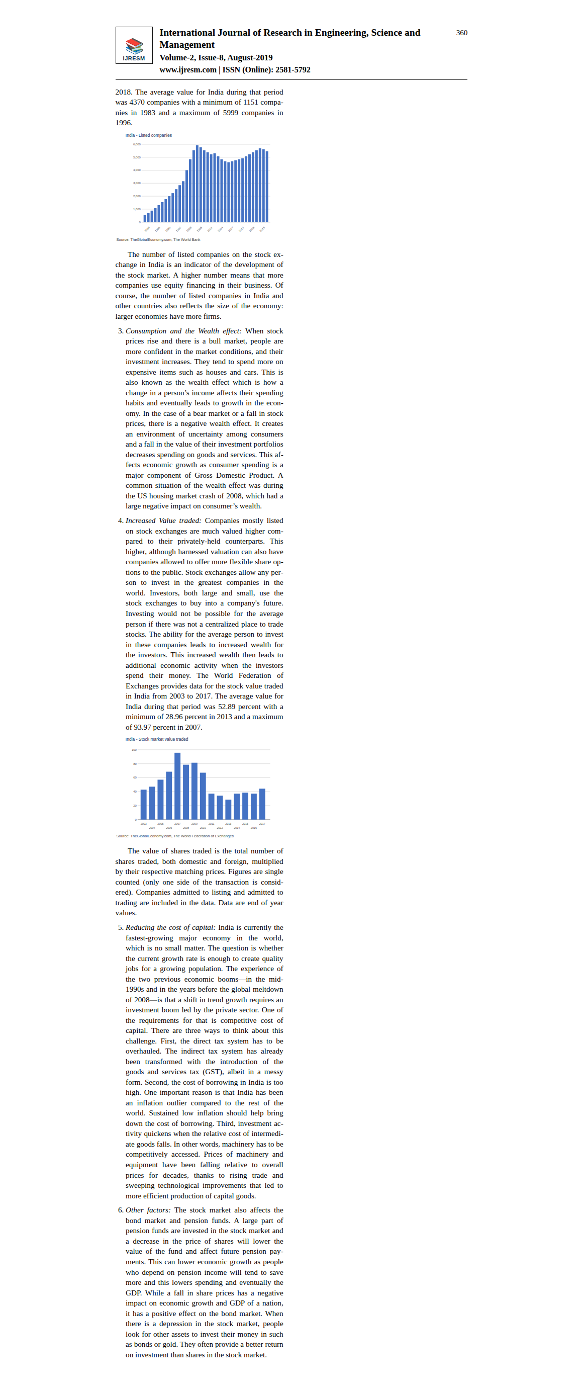📚
IJRESM
International Journal of Research in Engineering, Science and Management
Volume-2, Issue-8, August-2019
www.ijresm.com | ISSN (Online): 2581-5792
360
2018. The average value for India during that period was 4370 companies with a minimum of 1151 companies in 1983 and a maximum of 5999 companies in 1996.
India - Listed companies
6,000 5,000 4,000 3,000 2,000 1,000 0 1983 1986 1989 1992 1995 1998 2001 2004 2007 2010 2013 2016
Source: TheGlobalEconomy.com, The World Bank
The number of listed companies on the stock exchange in India is an indicator of the development of the stock market. A higher number means that more companies use equity financing in their business. Of course, the number of listed companies in India and other countries also reflects the size of the economy: larger economies have more firms.
Consumption and the Wealth effect: When stock prices rise and there is a bull market, people are more confident in the market conditions, and their investment increases. They tend to spend more on expensive items such as houses and cars. This is also known as the wealth effect which is how a change in a person’s income affects their spending habits and eventually leads to growth in the economy. In the case of a bear market or a fall in stock prices, there is a negative wealth effect. It creates an environment of uncertainty among consumers and a fall in the value of their investment portfolios decreases spending on goods and services. This affects economic growth as consumer spending is a major component of Gross Domestic Product. A common situation of the wealth effect was during the US housing market crash of 2008, which had a large negative impact on consumer’s wealth.
Increased Value traded: Companies mostly listed on stock exchanges are much valued higher compared to their privately-held counterparts. This higher, although harnessed valuation can also have companies allowed to offer more flexible share options to the public. Stock exchanges allow any person to invest in the greatest companies in the world. Investors, both large and small, use the stock exchanges to buy into a company's future. Investing would not be possible for the average person if there was not a centralized place to trade stocks. The ability for the average person to invest in these companies leads to increased wealth for the investors. This increased wealth then leads to additional economic activity when the investors spend their money. The World Federation of Exchanges provides data for the stock value traded in India from 2003 to 2017. The average value for India during that period was 52.89 percent with a minimum of 28.96 percent in 2013 and a maximum of 93.97 percent in 2007.
India - Stock market value traded
100 80 60 40 20 0 2003 2004 2005 2006 2007 2008 2009 2010 2011 2012 2013 2014 2015 2016 2017
Source: TheGlobalEconomy.com, The World Federation of Exchanges
The value of shares traded is the total number of shares traded, both domestic and foreign, multiplied by their respective matching prices. Figures are single counted (only one side of the transaction is considered). Companies admitted to listing and admitted to trading are included in the data. Data are end of year values.
Reducing the cost of capital: India is currently the fastest-growing major economy in the world, which is no small matter. The question is whether the current growth rate is enough to create quality jobs for a growing population. The experience of the two previous economic booms—in the mid-1990s and in the years before the global meltdown of 2008—is that a shift in trend growth requires an investment boom led by the private sector. One of the requirements for that is competitive cost of capital. There are three ways to think about this challenge. First, the direct tax system has to be overhauled. The indirect tax system has already been transformed with the introduction of the goods and services tax (GST), albeit in a messy form. Second, the cost of borrowing in India is too high. One important reason is that India has been an inflation outlier compared to the rest of the world. Sustained low inflation should help bring down the cost of borrowing. Third, investment activity quickens when the relative cost of intermediate goods falls. In other words, machinery has to be competitively accessed. Prices of machinery and equipment have been falling relative to overall prices for decades, thanks to rising trade and sweeping technological improvements that led to more efficient production of capital goods.
Other factors: The stock market also affects the bond market and pension funds. A large part of pension funds are invested in the stock market and a decrease in the price of shares will lower the value of the fund and affect future pension payments. This can lower economic growth as people who depend on pension income will tend to save more and this lowers spending and eventually the GDP. While a fall in share prices has a negative impact on economic growth and GDP of a nation, it has a positive effect on the bond market. When there is a depression in the stock market, people look for other assets to invest their money in such as bonds or gold. They often provide a better return on investment than shares in the stock market.